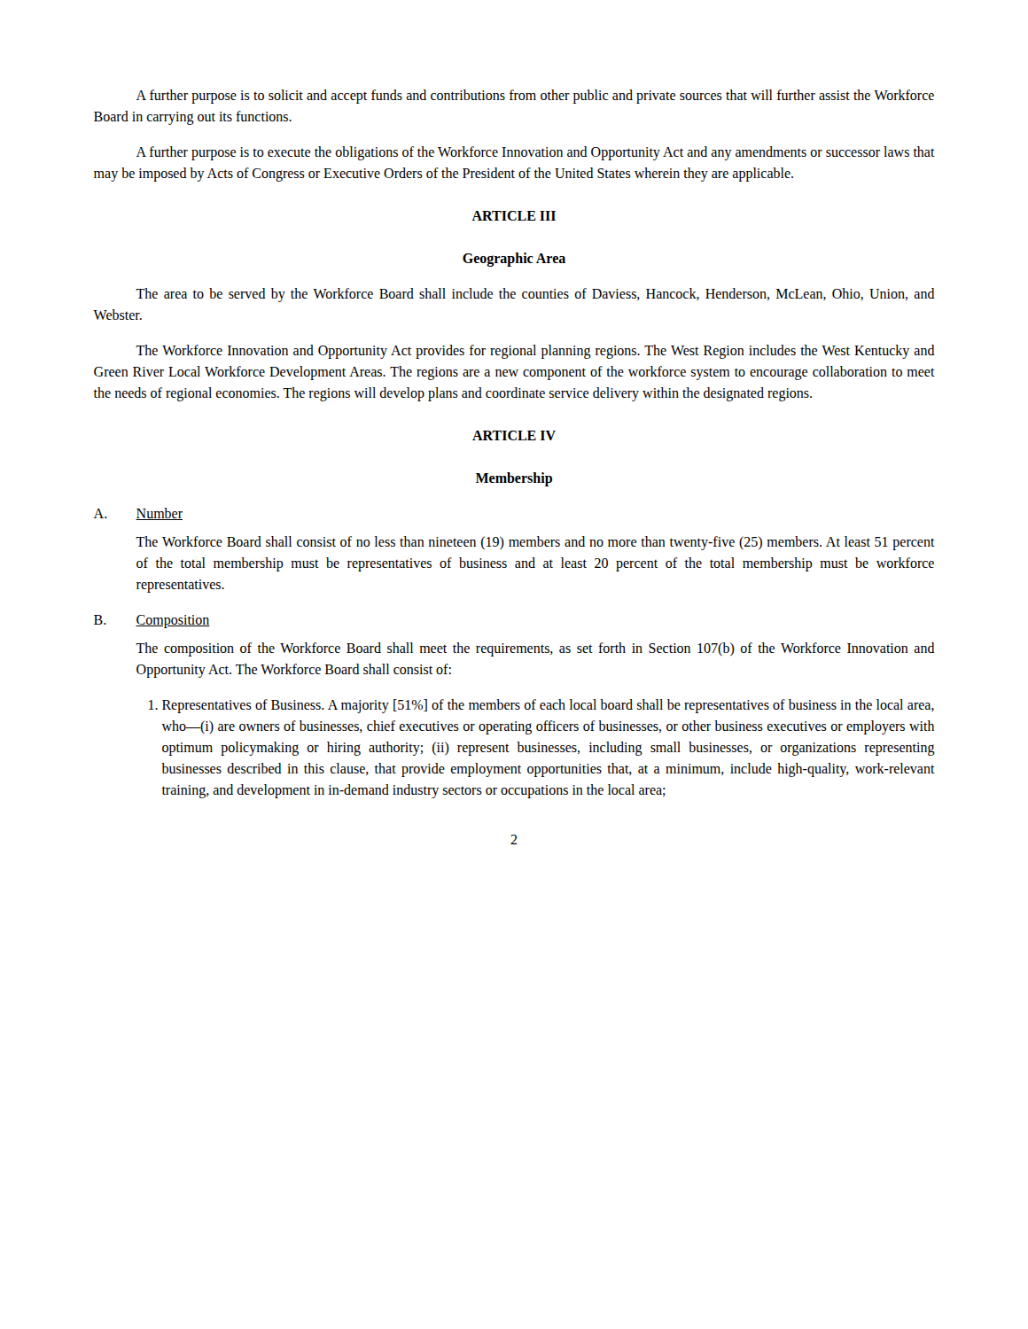A further purpose is to solicit and accept funds and contributions from other public and private sources that will further assist the Workforce Board in carrying out its functions.
A further purpose is to execute the obligations of the Workforce Innovation and Opportunity Act and any amendments or successor laws that may be imposed by Acts of Congress or Executive Orders of the President of the United States wherein they are applicable.
ARTICLE III
Geographic Area
The area to be served by the Workforce Board shall include the counties of Daviess, Hancock, Henderson, McLean, Ohio, Union, and Webster.
The Workforce Innovation and Opportunity Act provides for regional planning regions. The West Region includes the West Kentucky and Green River Local Workforce Development Areas. The regions are a new component of the workforce system to encourage collaboration to meet the needs of regional economies. The regions will develop plans and coordinate service delivery within the designated regions.
ARTICLE IV
Membership
A.
Number
The Workforce Board shall consist of no less than nineteen (19) members and no more than twenty-five (25) members. At least 51 percent of the total membership must be representatives of business and at least 20 percent of the total membership must be workforce representatives.
B.
Composition
The composition of the Workforce Board shall meet the requirements, as set forth in Section 107(b) of the Workforce Innovation and Opportunity Act. The Workforce Board shall consist of:
Representatives of Business. A majority [51%] of the members of each local board shall be representatives of business in the local area, who—(i) are owners of businesses, chief executives or operating officers of businesses, or other business executives or employers with optimum policymaking or hiring authority; (ii) represent businesses, including small businesses, or organizations representing businesses described in this clause, that provide employment opportunities that, at a minimum, include high-quality, work-relevant training, and development in in-demand industry sectors or occupations in the local area;
2